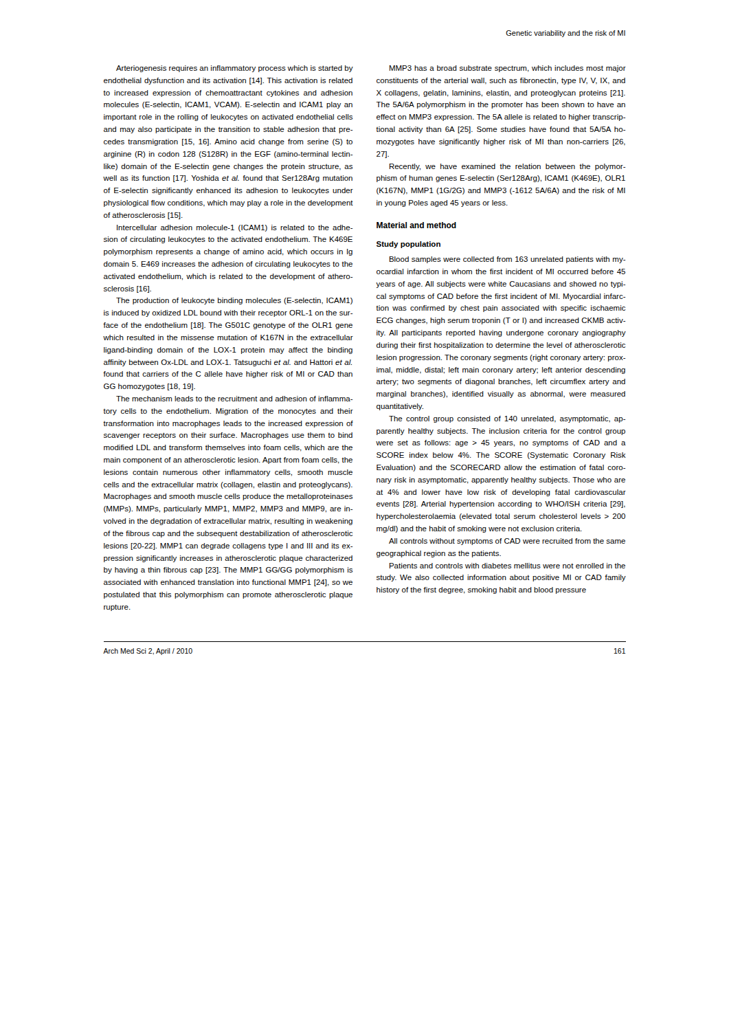Genetic variability and the risk of MI
Arteriogenesis requires an inflammatory process which is started by endothelial dysfunction and its activation [14]. This activation is related to increased expression of chemoattractant cytokines and adhesion molecules (E-selectin, ICAM1, VCAM). E-selectin and ICAM1 play an important role in the rolling of leukocytes on activated endothelial cells and may also participate in the transition to stable adhesion that precedes transmigration [15, 16]. Amino acid change from serine (S) to arginine (R) in codon 128 (S128R) in the EGF (amino-terminal lectin-like) domain of the E-selectin gene changes the protein structure, as well as its function [17]. Yoshida et al. found that Ser128Arg mutation of E-selectin significantly enhanced its adhesion to leukocytes under physiological flow conditions, which may play a role in the development of atherosclerosis [15].
Intercellular adhesion molecule-1 (ICAM1) is related to the adhesion of circulating leukocytes to the activated endothelium. The K469E polymorphism represents a change of amino acid, which occurs in Ig domain 5. E469 increases the adhesion of circulating leukocytes to the activated endothelium, which is related to the development of atherosclerosis [16].
The production of leukocyte binding molecules (E-selectin, ICAM1) is induced by oxidized LDL bound with their receptor ORL-1 on the surface of the endothelium [18]. The G501C genotype of the OLR1 gene which resulted in the missense mutation of K167N in the extracellular ligand-binding domain of the LOX-1 protein may affect the binding affinity between Ox-LDL and LOX-1. Tatsuguchi et al. and Hattori et al. found that carriers of the C allele have higher risk of MI or CAD than GG homozygotes [18, 19].
The mechanism leads to the recruitment and adhesion of inflammatory cells to the endothelium. Migration of the monocytes and their transformation into macrophages leads to the increased expression of scavenger receptors on their surface. Macrophages use them to bind modified LDL and transform themselves into foam cells, which are the main component of an atherosclerotic lesion. Apart from foam cells, the lesions contain numerous other inflammatory cells, smooth muscle cells and the extracellular matrix (collagen, elastin and proteoglycans). Macrophages and smooth muscle cells produce the metalloproteinases (MMPs). MMPs, particularly MMP1, MMP2, MMP3 and MMP9, are involved in the degradation of extracellular matrix, resulting in weakening of the fibrous cap and the subsequent destabilization of atherosclerotic lesions [20-22]. MMP1 can degrade collagens type I and III and its expression significantly increases in atherosclerotic plaque characterized by having a thin fibrous cap [23]. The MMP1 GG/GG polymorphism is associated with enhanced translation into functional MMP1 [24], so we postulated that this polymorphism can promote atherosclerotic plaque rupture.
MMP3 has a broad substrate spectrum, which includes most major constituents of the arterial wall, such as fibronectin, type IV, V, IX, and X collagens, gelatin, laminins, elastin, and proteoglycan proteins [21]. The 5A/6A polymorphism in the promoter has been shown to have an effect on MMP3 expression. The 5A allele is related to higher transcriptional activity than 6A [25]. Some studies have found that 5A/5A homozygotes have significantly higher risk of MI than non-carriers [26, 27].
Recently, we have examined the relation between the polymorphism of human genes E-selectin (Ser128Arg), ICAM1 (K469E), OLR1 (K167N), MMP1 (1G/2G) and MMP3 (-1612 5A/6A) and the risk of MI in young Poles aged 45 years or less.
Material and method
Study population
Blood samples were collected from 163 unrelated patients with myocardial infarction in whom the first incident of MI occurred before 45 years of age. All subjects were white Caucasians and showed no typical symptoms of CAD before the first incident of MI. Myocardial infarction was confirmed by chest pain associated with specific ischaemic ECG changes, high serum troponin (T or I) and increased CKMB activity. All participants reported having undergone coronary angiography during their first hospitalization to determine the level of atherosclerotic lesion progression. The coronary segments (right coronary artery: proximal, middle, distal; left main coronary artery; left anterior descending artery; two segments of diagonal branches, left circumflex artery and marginal branches), identified visually as abnormal, were measured quantitatively.
The control group consisted of 140 unrelated, asymptomatic, apparently healthy subjects. The inclusion criteria for the control group were set as follows: age > 45 years, no symptoms of CAD and a SCORE index below 4%. The SCORE (Systematic Coronary Risk Evaluation) and the SCORECARD allow the estimation of fatal coronary risk in asymptomatic, apparently healthy subjects. Those who are at 4% and lower have low risk of developing fatal cardiovascular events [28]. Arterial hypertension according to WHO/ISH criteria [29], hypercholesterolaemia (elevated total serum cholesterol levels > 200 mg/dl) and the habit of smoking were not exclusion criteria.
All controls without symptoms of CAD were recruited from the same geographical region as the patients.
Patients and controls with diabetes mellitus were not enrolled in the study. We also collected information about positive MI or CAD family history of the first degree, smoking habit and blood pressure
Arch Med Sci 2, April / 2010 161